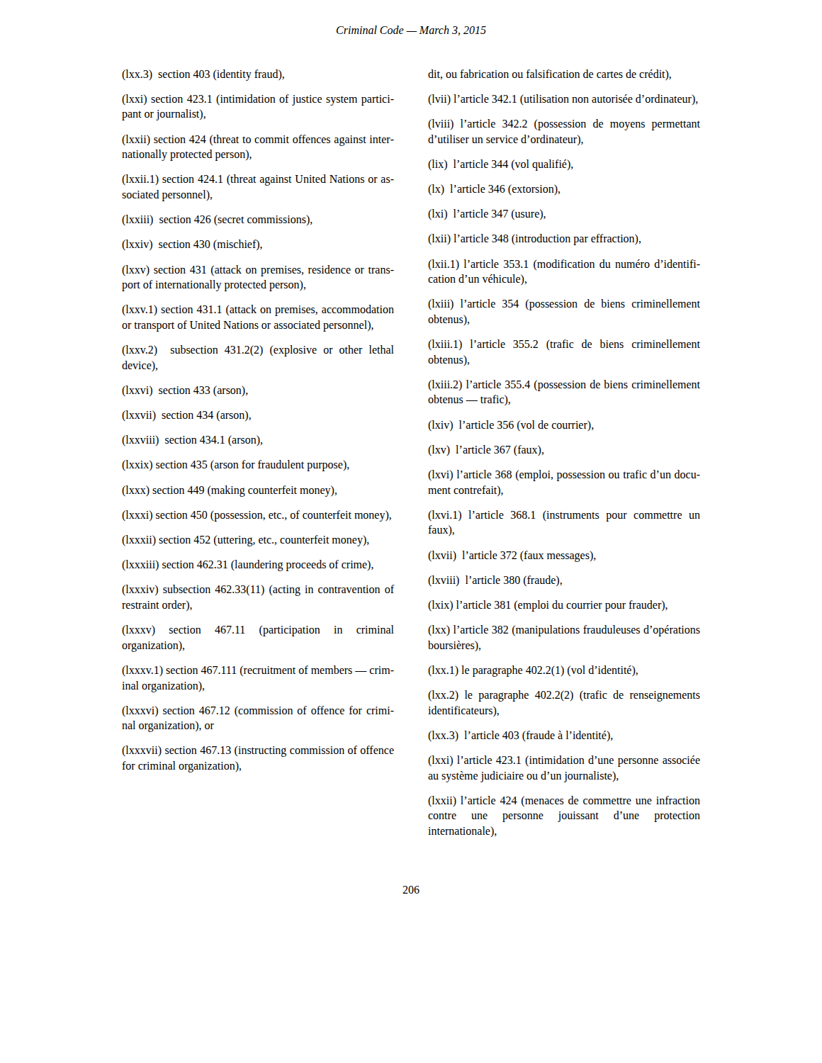Criminal Code — March 3, 2015
(lxx.3) section 403 (identity fraud),
(lxxi) section 423.1 (intimidation of justice system participant or journalist),
(lxxii) section 424 (threat to commit offences against internationally protected person),
(lxxii.1) section 424.1 (threat against United Nations or associated personnel),
(lxxiii) section 426 (secret commissions),
(lxxiv) section 430 (mischief),
(lxxv) section 431 (attack on premises, residence or transport of internationally protected person),
(lxxv.1) section 431.1 (attack on premises, accommodation or transport of United Nations or associated personnel),
(lxxv.2) subsection 431.2(2) (explosive or other lethal device),
(lxxvi) section 433 (arson),
(lxxvii) section 434 (arson),
(lxxviii) section 434.1 (arson),
(lxxix) section 435 (arson for fraudulent purpose),
(lxxx) section 449 (making counterfeit money),
(lxxxi) section 450 (possession, etc., of counterfeit money),
(lxxxii) section 452 (uttering, etc., counterfeit money),
(lxxxiii) section 462.31 (laundering proceeds of crime),
(lxxxiv) subsection 462.33(11) (acting in contravention of restraint order),
(lxxxv) section 467.11 (participation in criminal organization),
(lxxxv.1) section 467.111 (recruitment of members — criminal organization),
(lxxxvi) section 467.12 (commission of offence for criminal organization), or
(lxxxvii) section 467.13 (instructing commission of offence for criminal organization),
dit, ou fabrication ou falsification de cartes de crédit),
(lvii) l’article 342.1 (utilisation non autorisée d’ordinateur),
(lviii) l’article 342.2 (possession de moyens permettant d’utiliser un service d’ordinateur),
(lix) l’article 344 (vol qualifié),
(lx) l’article 346 (extorsion),
(lxi) l’article 347 (usure),
(lxii) l’article 348 (introduction par effraction),
(lxii.1) l’article 353.1 (modification du numéro d’identification d’un véhicule),
(lxiii) l’article 354 (possession de biens criminellement obtenus),
(lxiii.1) l’article 355.2 (trafic de biens criminellement obtenus),
(lxiii.2) l’article 355.4 (possession de biens criminellement obtenus — trafic),
(lxiv) l’article 356 (vol de courrier),
(lxv) l’article 367 (faux),
(lxvi) l’article 368 (emploi, possession ou trafic d’un document contrefait),
(lxvi.1) l’article 368.1 (instruments pour commettre un faux),
(lxvii) l’article 372 (faux messages),
(lxviii) l’article 380 (fraude),
(lxix) l’article 381 (emploi du courrier pour frauder),
(lxx) l’article 382 (manipulations frauduleuses d’opérations boursières),
(lxx.1) le paragraphe 402.2(1) (vol d’identité),
(lxx.2) le paragraphe 402.2(2) (trafic de renseignements identificateurs),
(lxx.3) l’article 403 (fraude à l’identité),
(lxxi) l’article 423.1 (intimidation d’une personne associée au système judiciaire ou d’un journaliste),
(lxxii) l’article 424 (menaces de commettre une infraction contre une personne jouissant d’une protection internationale),
206